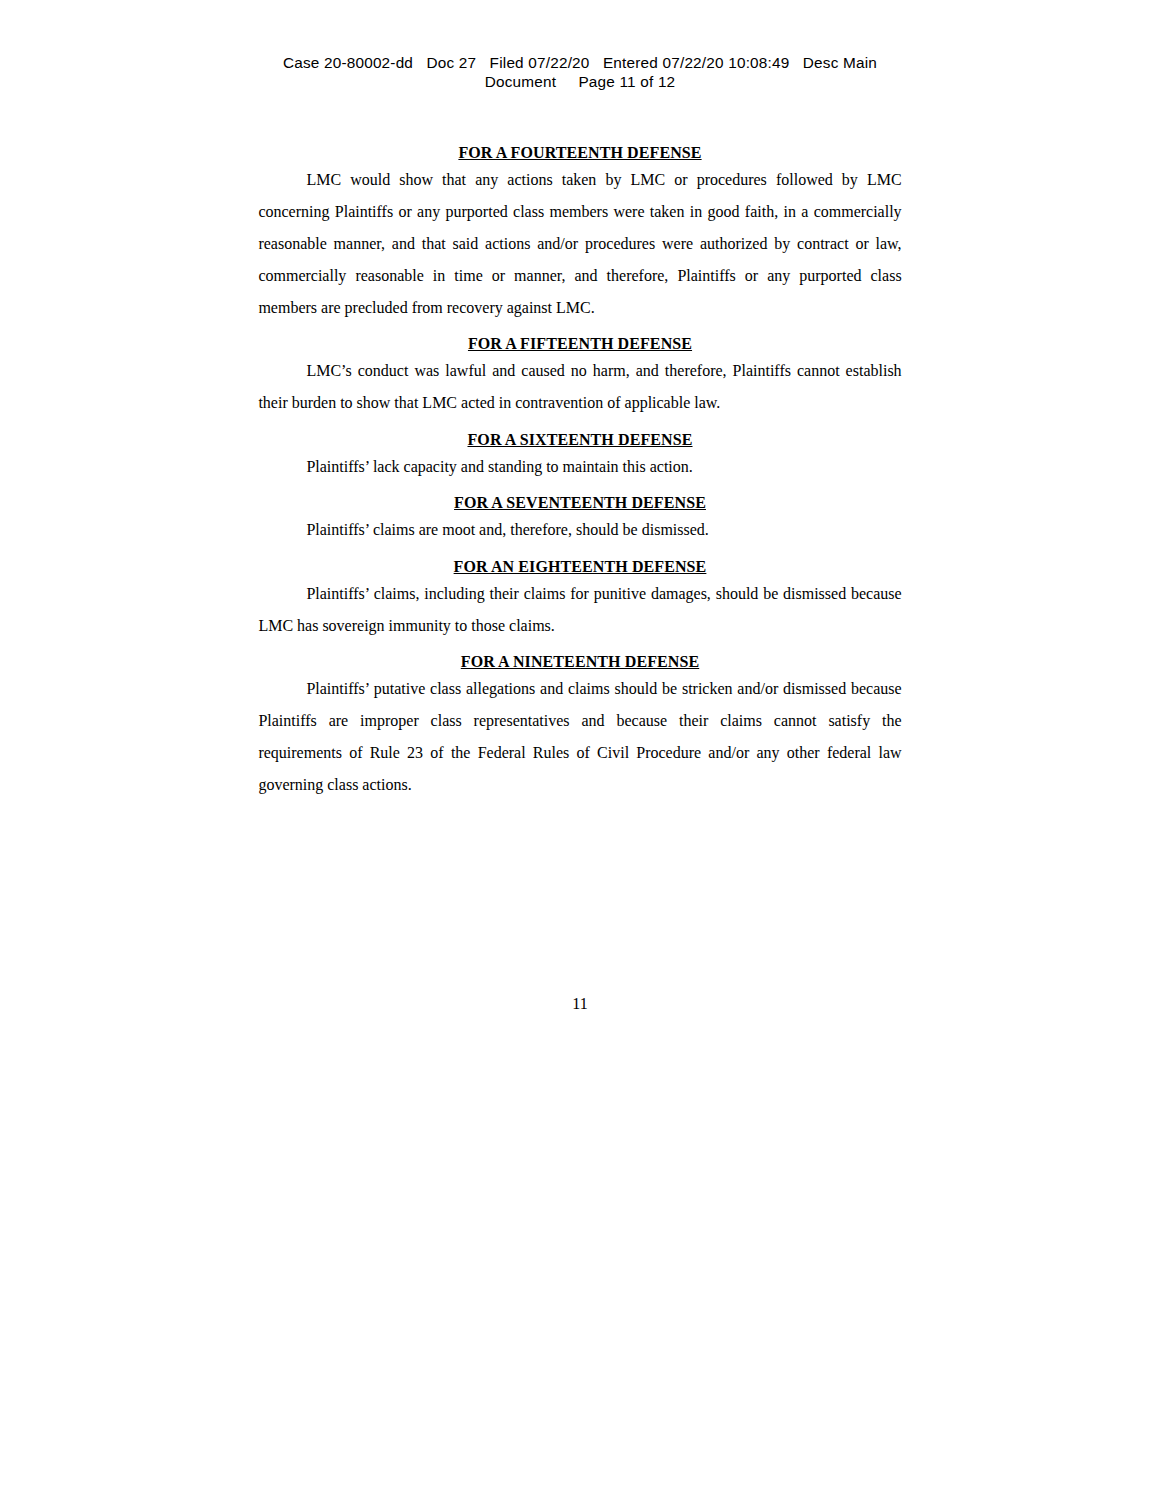Case 20-80002-dd Doc 27 Filed 07/22/20 Entered 07/22/20 10:08:49 Desc Main
Document Page 11 of 12
FOR A FOURTEENTH DEFENSE
LMC would show that any actions taken by LMC or procedures followed by LMC concerning Plaintiffs or any purported class members were taken in good faith, in a commercially reasonable manner, and that said actions and/or procedures were authorized by contract or law, commercially reasonable in time or manner, and therefore, Plaintiffs or any purported class members are precluded from recovery against LMC.
FOR A FIFTEENTH DEFENSE
LMC’s conduct was lawful and caused no harm, and therefore, Plaintiffs cannot establish their burden to show that LMC acted in contravention of applicable law.
FOR A SIXTEENTH DEFENSE
Plaintiffs’ lack capacity and standing to maintain this action.
FOR A SEVENTEENTH DEFENSE
Plaintiffs’ claims are moot and, therefore, should be dismissed.
FOR AN EIGHTEENTH DEFENSE
Plaintiffs’ claims, including their claims for punitive damages, should be dismissed because LMC has sovereign immunity to those claims.
FOR A NINETEENTH DEFENSE
Plaintiffs’ putative class allegations and claims should be stricken and/or dismissed because Plaintiffs are improper class representatives and because their claims cannot satisfy the requirements of Rule 23 of the Federal Rules of Civil Procedure and/or any other federal law governing class actions.
11